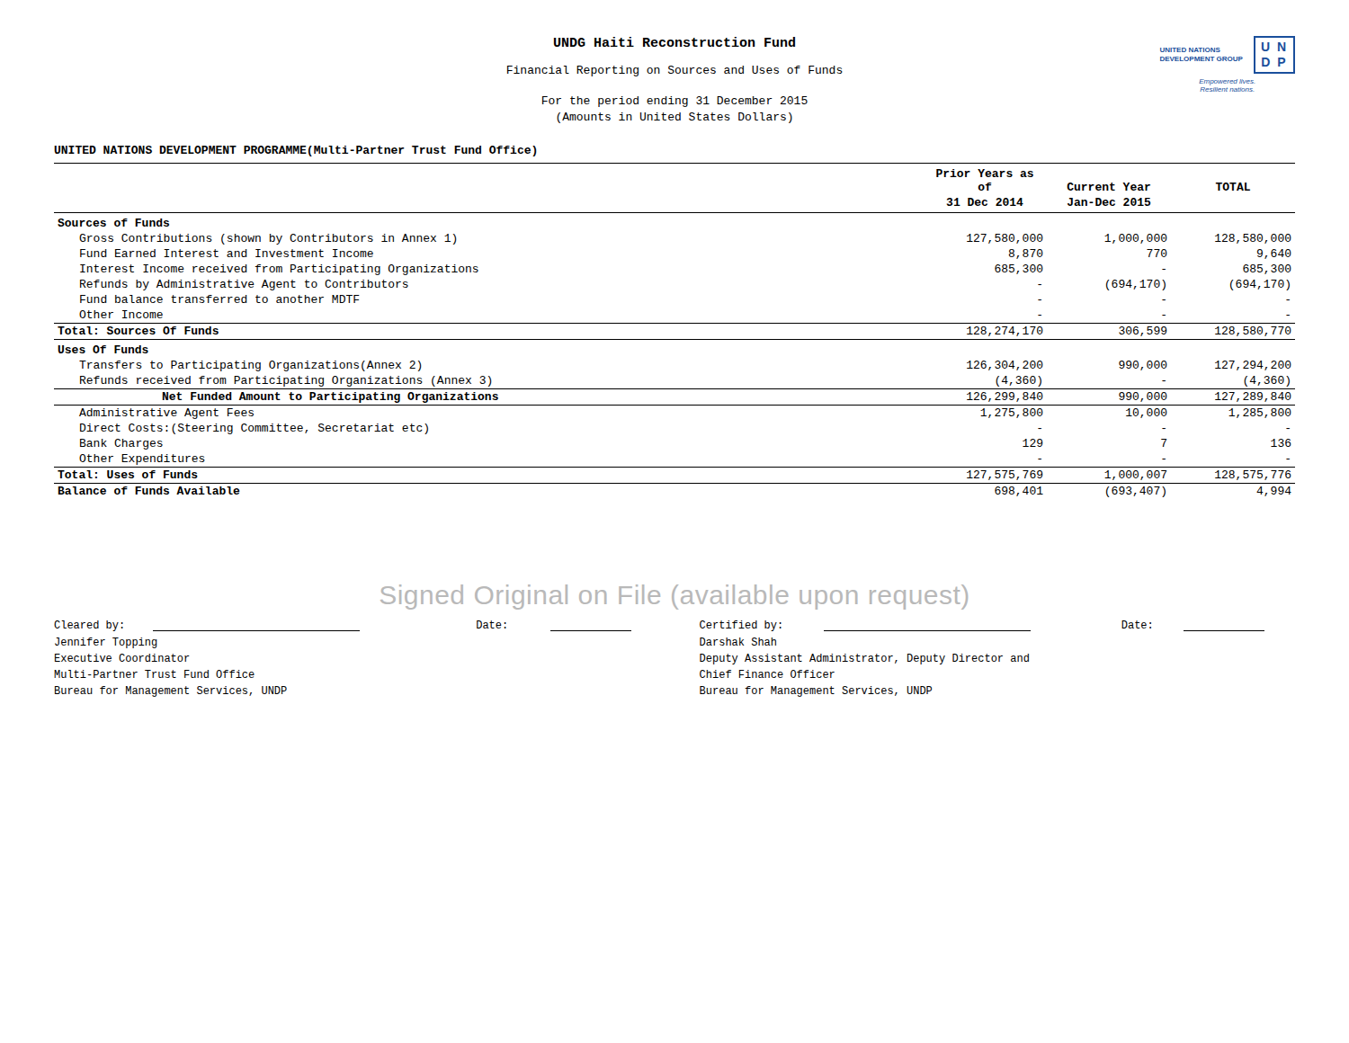UNITED NATIONS
DEVELOPMENT GROUP U N
D P
Empowered lives.
Resilient nations.
UNDG Haiti Reconstruction Fund
Financial Reporting on Sources and Uses of Funds
For the period ending 31 December 2015
(Amounts in United States Dollars)
UNITED NATIONS DEVELOPMENT PROGRAMME(Multi-Partner Trust Fund Office)
| | Prior Years as of | Current Year | TOTAL |
| --- | --- | --- | --- |
| | 31 Dec 2014 | Jan-Dec 2015 | |
| Sources of Funds |
| Gross Contributions (shown by Contributors in Annex 1) | 127,580,000 | 1,000,000 | 128,580,000 |
| Fund Earned Interest and Investment Income | 8,870 | 770 | 9,640 |
| Interest Income received from Participating Organizations | 685,300 | - | 685,300 |
| Refunds by Administrative Agent to Contributors | - | (694,170) | (694,170) |
| Fund balance transferred to another MDTF | - | - | - |
| Other Income | - | - | - |
| Total: Sources Of Funds | 128,274,170 | 306,599 | 128,580,770 |
| Uses Of Funds |
| Transfers to Participating Organizations(Annex 2) | 126,304,200 | 990,000 | 127,294,200 |
| Refunds received from Participating Organizations (Annex 3) | (4,360) | - | (4,360) |
| Net Funded Amount to Participating Organizations | 126,299,840 | 990,000 | 127,289,840 |
| Administrative Agent Fees | 1,275,800 | 10,000 | 1,285,800 |
| Direct Costs:(Steering Committee, Secretariat etc) | - | - | - |
| Bank Charges | 129 | 7 | 136 |
| Other Expenditures | - | - | - |
| Total: Uses of Funds | 127,575,769 | 1,000,007 | 128,575,776 |
| Balance of Funds Available | 698,401 | (693,407) | 4,994 |
Signed Original on File (available upon request)
| Cleared by: | | Date: | | Certified by: | | Date: | |
| Jennifer Topping Executive Coordinator Multi-Partner Trust Fund Office Bureau for Management Services, UNDP | Darshak Shah Deputy Assistant Administrator, Deputy Director and Chief Finance Officer Bureau for Management Services, UNDP |